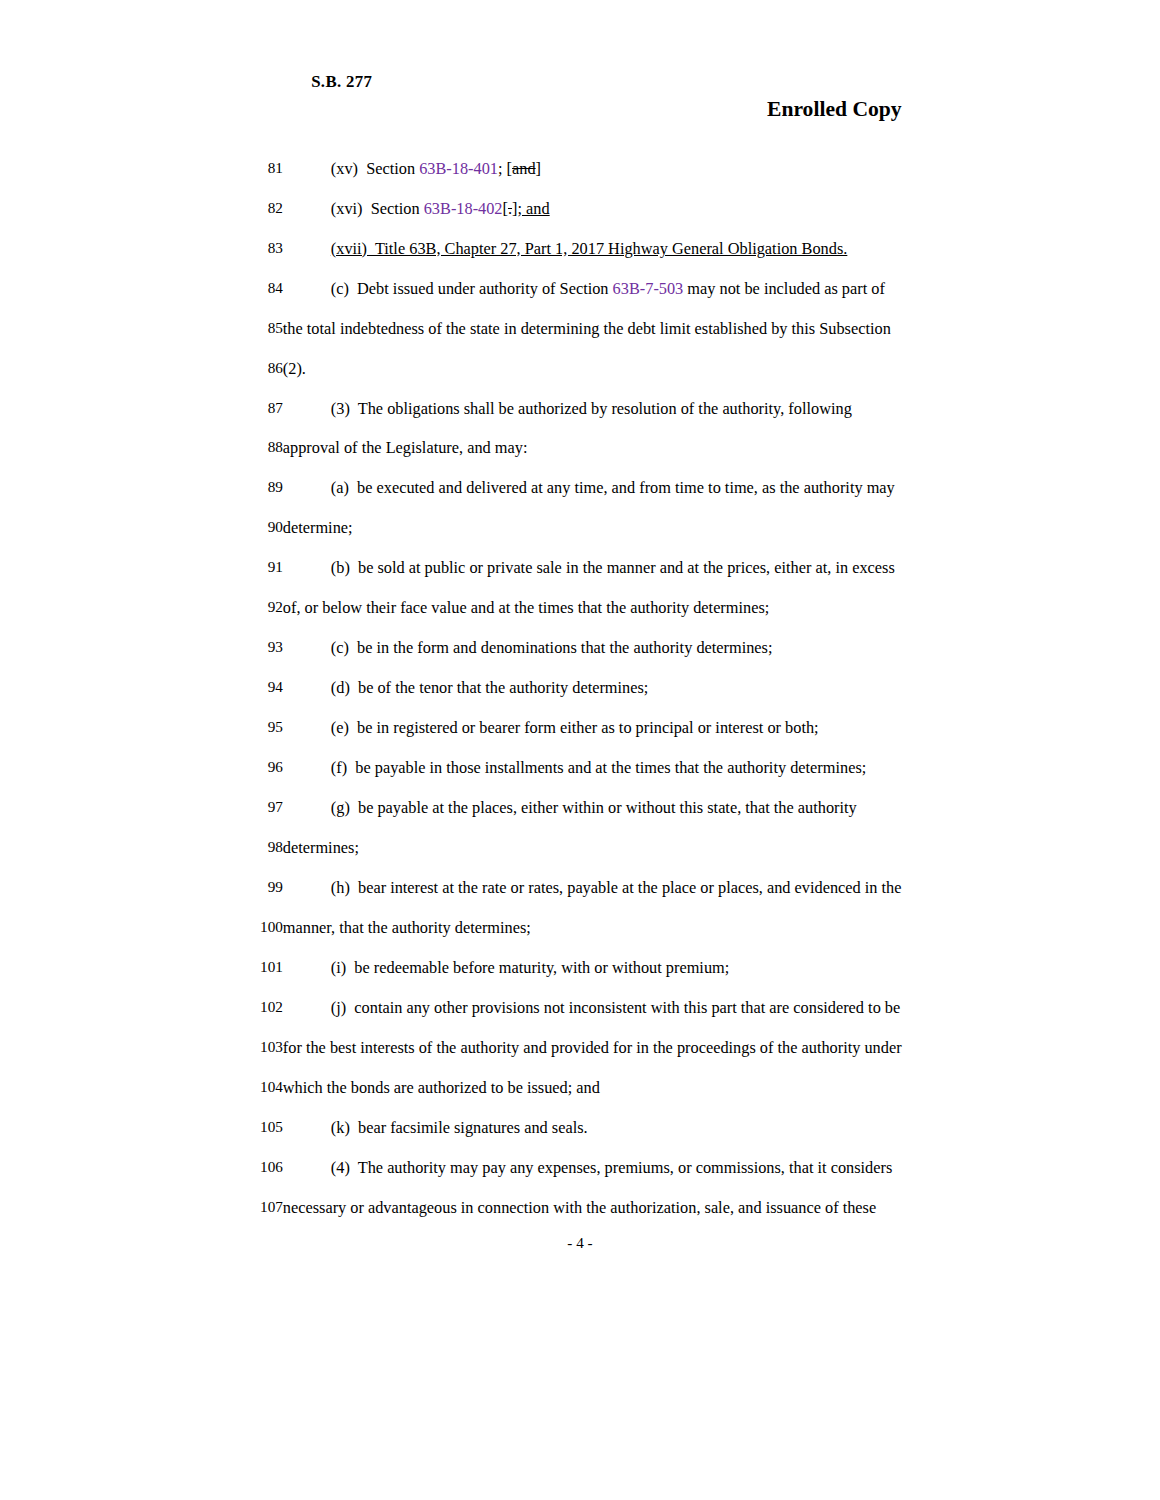S.B. 277
Enrolled Copy
| 81 | (xv) Section 63B-18-401 ; [ and ] |
| 82 | (xvi) Section 63B-18-402 [ . ] ; and |
| 83 | (xvii) Title 63B, Chapter 27, Part 1, 2017 Highway General Obligation Bonds. |
| 84 | (c) Debt issued under authority of Section 63B-7-503 may not be included as part of |
| 85 | the total indebtedness of the state in determining the debt limit established by this Subsection |
| 86 | (2). |
| 87 | (3) The obligations shall be authorized by resolution of the authority, following |
| 88 | approval of the Legislature, and may: |
| 89 | (a) be executed and delivered at any time, and from time to time, as the authority may |
| 90 | determine; |
| 91 | (b) be sold at public or private sale in the manner and at the prices, either at, in excess |
| 92 | of, or below their face value and at the times that the authority determines; |
| 93 | (c) be in the form and denominations that the authority determines; |
| 94 | (d) be of the tenor that the authority determines; |
| 95 | (e) be in registered or bearer form either as to principal or interest or both; |
| 96 | (f) be payable in those installments and at the times that the authority determines; |
| 97 | (g) be payable at the places, either within or without this state, that the authority |
| 98 | determines; |
| 99 | (h) bear interest at the rate or rates, payable at the place or places, and evidenced in the |
| 100 | manner, that the authority determines; |
| 101 | (i) be redeemable before maturity, with or without premium; |
| 102 | (j) contain any other provisions not inconsistent with this part that are considered to be |
| 103 | for the best interests of the authority and provided for in the proceedings of the authority under |
| 104 | which the bonds are authorized to be issued; and |
| 105 | (k) bear facsimile signatures and seals. |
| 106 | (4) The authority may pay any expenses, premiums, or commissions, that it considers |
| 107 | necessary or advantageous in connection with the authorization, sale, and issuance of these |
- 4 -